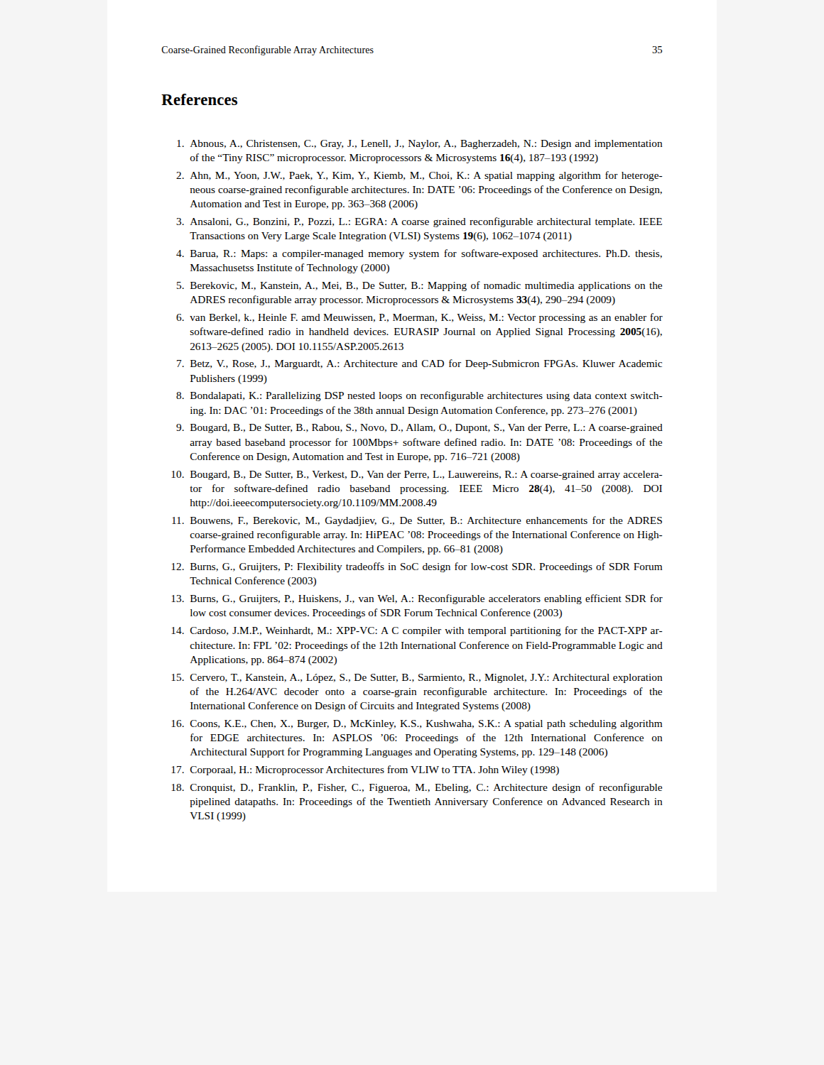Coarse-Grained Reconfigurable Array Architectures 35
References
Abnous, A., Christensen, C., Gray, J., Lenell, J., Naylor, A., Bagherzadeh, N.: Design and implementation of the “Tiny RISC” microprocessor. Microprocessors & Microsystems 16(4), 187–193 (1992)
Ahn, M., Yoon, J.W., Paek, Y., Kim, Y., Kiemb, M., Choi, K.: A spatial mapping algorithm for heterogeneous coarse-grained reconfigurable architectures. In: DATE ’06: Proceedings of the Conference on Design, Automation and Test in Europe, pp. 363–368 (2006)
Ansaloni, G., Bonzini, P., Pozzi, L.: EGRA: A coarse grained reconfigurable architectural template. IEEE Transactions on Very Large Scale Integration (VLSI) Systems 19(6), 1062–1074 (2011)
Barua, R.: Maps: a compiler-managed memory system for software-exposed architectures. Ph.D. thesis, Massachusetss Institute of Technology (2000)
Berekovic, M., Kanstein, A., Mei, B., De Sutter, B.: Mapping of nomadic multimedia applications on the ADRES reconfigurable array processor. Microprocessors & Microsystems 33(4), 290–294 (2009)
van Berkel, k., Heinle F. amd Meuwissen, P., Moerman, K., Weiss, M.: Vector processing as an enabler for software-defined radio in handheld devices. EURASIP Journal on Applied Signal Processing 2005(16), 2613–2625 (2005). DOI 10.1155/ASP.2005.2613
Betz, V., Rose, J., Marguardt, A.: Architecture and CAD for Deep-Submicron FPGAs. Kluwer Academic Publishers (1999)
Bondalapati, K.: Parallelizing DSP nested loops on reconfigurable architectures using data context switching. In: DAC ’01: Proceedings of the 38th annual Design Automation Conference, pp. 273–276 (2001)
Bougard, B., De Sutter, B., Rabou, S., Novo, D., Allam, O., Dupont, S., Van der Perre, L.: A coarse-grained array based baseband processor for 100Mbps+ software defined radio. In: DATE ’08: Proceedings of the Conference on Design, Automation and Test in Europe, pp. 716–721 (2008)
Bougard, B., De Sutter, B., Verkest, D., Van der Perre, L., Lauwereins, R.: A coarse-grained array accelerator for software-defined radio baseband processing. IEEE Micro 28(4), 41–50 (2008). DOI http://doi.ieeecomputersociety.org/10.1109/MM.2008.49
Bouwens, F., Berekovic, M., Gaydadjiev, G., De Sutter, B.: Architecture enhancements for the ADRES coarse-grained reconfigurable array. In: HiPEAC ’08: Proceedings of the International Conference on High-Performance Embedded Architectures and Compilers, pp. 66–81 (2008)
Burns, G., Gruijters, P: Flexibility tradeoffs in SoC design for low-cost SDR. Proceedings of SDR Forum Technical Conference (2003)
Burns, G., Gruijters, P., Huiskens, J., van Wel, A.: Reconfigurable accelerators enabling efficient SDR for low cost consumer devices. Proceedings of SDR Forum Technical Conference (2003)
Cardoso, J.M.P., Weinhardt, M.: XPP-VC: A C compiler with temporal partitioning for the PACT-XPP architecture. In: FPL ’02: Proceedings of the 12th International Conference on Field-Programmable Logic and Applications, pp. 864–874 (2002)
Cervero, T., Kanstein, A., López, S., De Sutter, B., Sarmiento, R., Mignolet, J.Y.: Architectural exploration of the H.264/AVC decoder onto a coarse-grain reconfigurable architecture. In: Proceedings of the International Conference on Design of Circuits and Integrated Systems (2008)
Coons, K.E., Chen, X., Burger, D., McKinley, K.S., Kushwaha, S.K.: A spatial path scheduling algorithm for EDGE architectures. In: ASPLOS ’06: Proceedings of the 12th International Conference on Architectural Support for Programming Languages and Operating Systems, pp. 129–148 (2006)
Corporaal, H.: Microprocessor Architectures from VLIW to TTA. John Wiley (1998)
Cronquist, D., Franklin, P., Fisher, C., Figueroa, M., Ebeling, C.: Architecture design of reconfigurable pipelined datapaths. In: Proceedings of the Twentieth Anniversary Conference on Advanced Research in VLSI (1999)